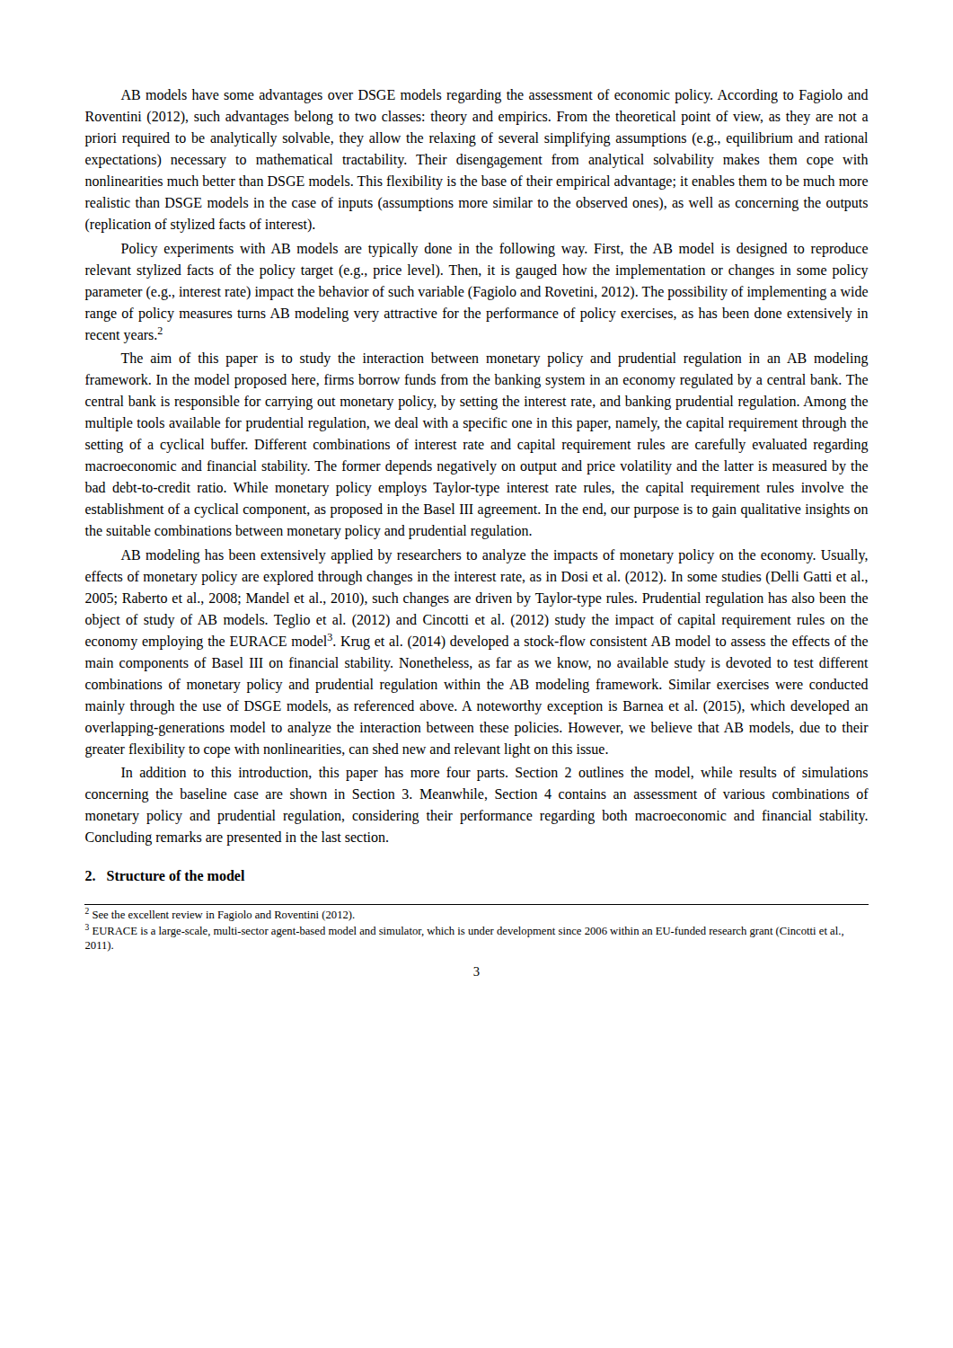AB models have some advantages over DSGE models regarding the assessment of economic policy. According to Fagiolo and Roventini (2012), such advantages belong to two classes: theory and empirics. From the theoretical point of view, as they are not a priori required to be analytically solvable, they allow the relaxing of several simplifying assumptions (e.g., equilibrium and rational expectations) necessary to mathematical tractability. Their disengagement from analytical solvability makes them cope with nonlinearities much better than DSGE models. This flexibility is the base of their empirical advantage; it enables them to be much more realistic than DSGE models in the case of inputs (assumptions more similar to the observed ones), as well as concerning the outputs (replication of stylized facts of interest).
Policy experiments with AB models are typically done in the following way. First, the AB model is designed to reproduce relevant stylized facts of the policy target (e.g., price level). Then, it is gauged how the implementation or changes in some policy parameter (e.g., interest rate) impact the behavior of such variable (Fagiolo and Rovetini, 2012). The possibility of implementing a wide range of policy measures turns AB modeling very attractive for the performance of policy exercises, as has been done extensively in recent years.2
The aim of this paper is to study the interaction between monetary policy and prudential regulation in an AB modeling framework. In the model proposed here, firms borrow funds from the banking system in an economy regulated by a central bank. The central bank is responsible for carrying out monetary policy, by setting the interest rate, and banking prudential regulation. Among the multiple tools available for prudential regulation, we deal with a specific one in this paper, namely, the capital requirement through the setting of a cyclical buffer. Different combinations of interest rate and capital requirement rules are carefully evaluated regarding macroeconomic and financial stability. The former depends negatively on output and price volatility and the latter is measured by the bad debt-to-credit ratio. While monetary policy employs Taylor-type interest rate rules, the capital requirement rules involve the establishment of a cyclical component, as proposed in the Basel III agreement. In the end, our purpose is to gain qualitative insights on the suitable combinations between monetary policy and prudential regulation.
AB modeling has been extensively applied by researchers to analyze the impacts of monetary policy on the economy. Usually, effects of monetary policy are explored through changes in the interest rate, as in Dosi et al. (2012). In some studies (Delli Gatti et al., 2005; Raberto et al., 2008; Mandel et al., 2010), such changes are driven by Taylor-type rules. Prudential regulation has also been the object of study of AB models. Teglio et al. (2012) and Cincotti et al. (2012) study the impact of capital requirement rules on the economy employing the EURACE model3. Krug et al. (2014) developed a stock-flow consistent AB model to assess the effects of the main components of Basel III on financial stability. Nonetheless, as far as we know, no available study is devoted to test different combinations of monetary policy and prudential regulation within the AB modeling framework. Similar exercises were conducted mainly through the use of DSGE models, as referenced above. A noteworthy exception is Barnea et al. (2015), which developed an overlapping-generations model to analyze the interaction between these policies. However, we believe that AB models, due to their greater flexibility to cope with nonlinearities, can shed new and relevant light on this issue.
In addition to this introduction, this paper has more four parts. Section 2 outlines the model, while results of simulations concerning the baseline case are shown in Section 3. Meanwhile, Section 4 contains an assessment of various combinations of monetary policy and prudential regulation, considering their performance regarding both macroeconomic and financial stability. Concluding remarks are presented in the last section.
2. Structure of the model
2 See the excellent review in Fagiolo and Roventini (2012).
3 EURACE is a large-scale, multi-sector agent-based model and simulator, which is under development since 2006 within an EU-funded research grant (Cincotti et al., 2011).
3